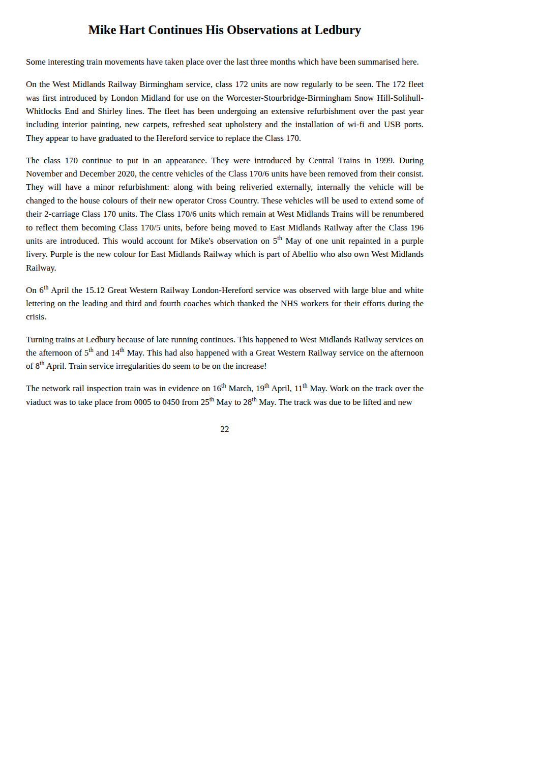Mike Hart Continues His Observations at Ledbury
Some interesting train movements have taken place over the last three months which have been summarised here.
On the West Midlands Railway Birmingham service, class 172 units are now regularly to be seen. The 172 fleet was first introduced by London Midland for use on the Worcester-Stourbridge-Birmingham Snow Hill-Solihull-Whitlocks End and Shirley lines. The fleet has been undergoing an extensive refurbishment over the past year including interior painting, new carpets, refreshed seat upholstery and the installation of wi-fi and USB ports. They appear to have graduated to the Hereford service to replace the Class 170.
The class 170 continue to put in an appearance. They were introduced by Central Trains in 1999. During November and December 2020, the centre vehicles of the Class 170/6 units have been removed from their consist. They will have a minor refurbishment: along with being reliveried externally, internally the vehicle will be changed to the house colours of their new operator Cross Country. These vehicles will be used to extend some of their 2-carriage Class 170 units. The Class 170/6 units which remain at West Midlands Trains will be renumbered to reflect them becoming Class 170/5 units, before being moved to East Midlands Railway after the Class 196 units are introduced. This would account for Mike's observation on 5th May of one unit repainted in a purple livery. Purple is the new colour for East Midlands Railway which is part of Abellio who also own West Midlands Railway.
On 6th April the 15.12 Great Western Railway London-Hereford service was observed with large blue and white lettering on the leading and third and fourth coaches which thanked the NHS workers for their efforts during the crisis.
Turning trains at Ledbury because of late running continues. This happened to West Midlands Railway services on the afternoon of 5th and 14th May. This had also happened with a Great Western Railway service on the afternoon of 8th April. Train service irregularities do seem to be on the increase!
The network rail inspection train was in evidence on 16th March, 19th April, 11th May. Work on the track over the viaduct was to take place from 0005 to 0450 from 25th May to 28th May. The track was due to be lifted and new
22